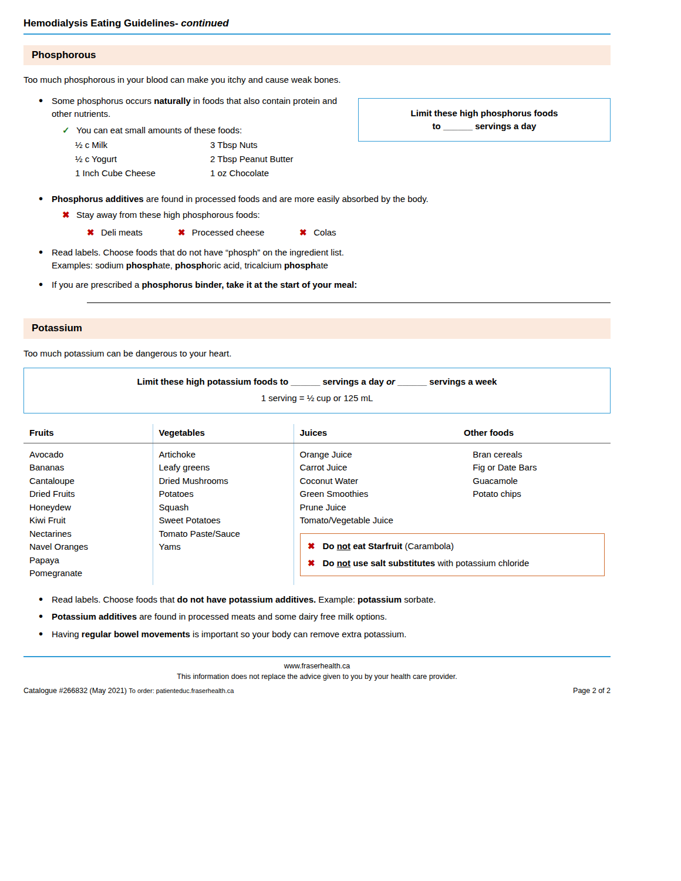Hemodialysis Eating Guidelines- continued
Phosphorous
Too much phosphorous in your blood can make you itchy and cause weak bones.
Some phosphorus occurs naturally in foods that also contain protein and other nutrients.
You can eat small amounts of these foods:
½ c Milk
3 Tbsp Nuts
½ c Yogurt
2 Tbsp Peanut Butter
1 Inch Cube Cheese
1 oz Chocolate
Limit these high phosphorus foods
to ______ servings a day
Phosphorus additives are found in processed foods and are more easily absorbed by the body.
Stay away from these high phosphorous foods:
Deli meats
Processed cheese
Colas
Read labels. Choose foods that do not have “phosph” on the ingredient list.
Examples: sodium phosphate, phosphoric acid, tricalcium phosphate
If you are prescribed a phosphorus binder, take it at the start of your meal:
Potassium
Too much potassium can be dangerous to your heart.
Limit these high potassium foods to ______ servings a day or ______ servings a week
1 serving = ½ cup or 125 mL
| Fruits | Vegetables | Juices | Other foods |
| --- | --- | --- | --- |
| Avocado Bananas Cantaloupe Dried Fruits Honeydew Kiwi Fruit Nectarines Navel Oranges Papaya Pomegranate | Artichoke Leafy greens Dried Mushrooms Potatoes Squash Sweet Potatoes Tomato Paste/Sauce Yams | Orange Juice Carrot Juice Coconut Water Green Smoothies Prune Juice Tomato/Vegetable Juice Bran cereals Fig or Date Bars Guacamole Potato chips Do not eat Starfruit (Carambola) Do not use salt substitutes with potassium chloride |
Read labels. Choose foods that do not have potassium additives. Example: potassium sorbate.
Potassium additives are found in processed meats and some dairy free milk options.
Having regular bowel movements is important so your body can remove extra potassium.
www.fraserhealth.ca
This information does not replace the advice given to you by your health care provider.
Catalogue #266832 (May 2021) To order: patienteduc.fraserhealth.ca
Page 2 of 2